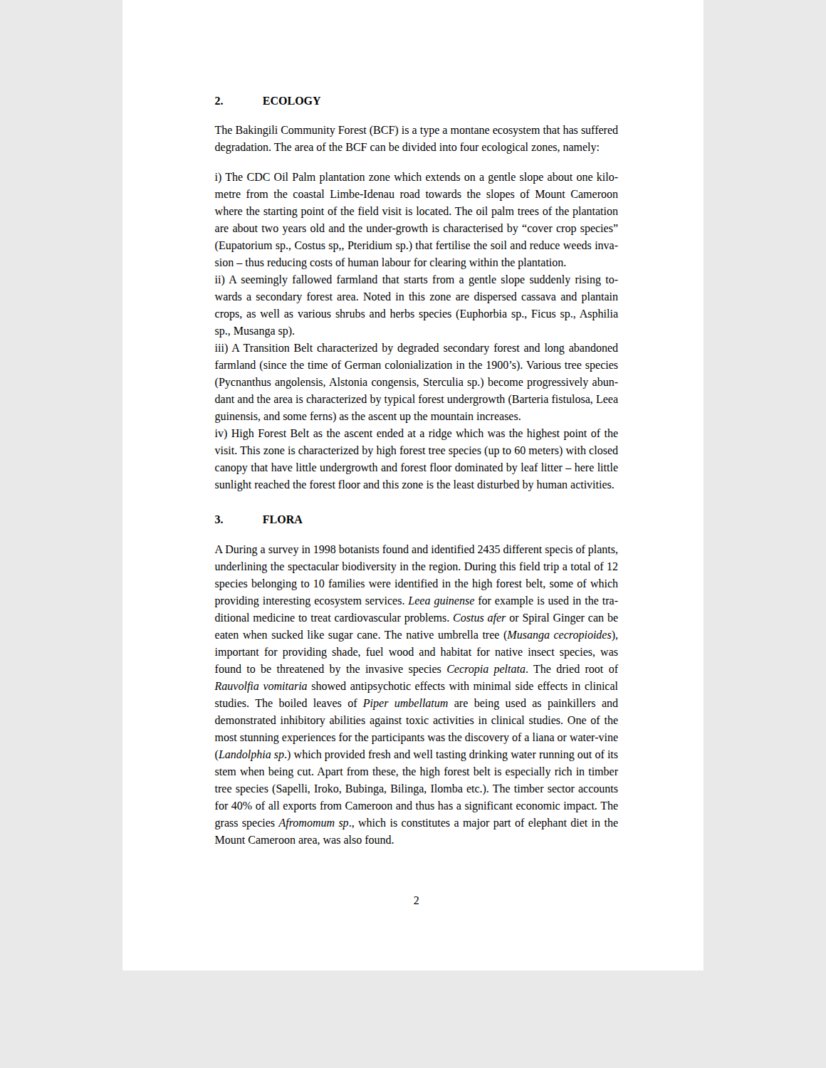2. ECOLOGY
The Bakingili Community Forest (BCF) is a type a montane ecosystem that has suffered degradation. The area of the BCF can be divided into four ecological zones, namely:
i) The CDC Oil Palm plantation zone which extends on a gentle slope about one kilometre from the coastal Limbe-Idenau road towards the slopes of Mount Cameroon where the starting point of the field visit is located. The oil palm trees of the plantation are about two years old and the under-growth is characterised by “cover crop species” (Eupatorium sp., Costus sp,, Pteridium sp.) that fertilise the soil and reduce weeds invasion – thus reducing costs of human labour for clearing within the plantation.
ii) A seemingly fallowed farmland that starts from a gentle slope suddenly rising towards a secondary forest area. Noted in this zone are dispersed cassava and plantain crops, as well as various shrubs and herbs species (Euphorbia sp., Ficus sp., Asphilia sp., Musanga sp).
iii) A Transition Belt characterized by degraded secondary forest and long abandoned farmland (since the time of German colonialization in the 1900’s). Various tree species (Pycnanthus angolensis, Alstonia congensis, Sterculia sp.) become progressively abundant and the area is characterized by typical forest undergrowth (Barteria fistulosa, Leea guinensis, and some ferns) as the ascent up the mountain increases.
iv) High Forest Belt as the ascent ended at a ridge which was the highest point of the visit. This zone is characterized by high forest tree species (up to 60 meters) with closed canopy that have little undergrowth and forest floor dominated by leaf litter – here little sunlight reached the forest floor and this zone is the least disturbed by human activities.
3. FLORA
A During a survey in 1998 botanists found and identified 2435 different specis of plants, underlining the spectacular biodiversity in the region. During this field trip a total of 12 species belonging to 10 families were identified in the high forest belt, some of which providing interesting ecosystem services. Leea guinense for example is used in the traditional medicine to treat cardiovascular problems. Costus afer or Spiral Ginger can be eaten when sucked like sugar cane. The native umbrella tree (Musanga cecropioides), important for providing shade, fuel wood and habitat for native insect species, was found to be threatened by the invasive species Cecropia peltata. The dried root of Rauvolfia vomitaria showed antipsychotic effects with minimal side effects in clinical studies. The boiled leaves of Piper umbellatum are being used as painkillers and demonstrated inhibitory abilities against toxic activities in clinical studies. One of the most stunning experiences for the participants was the discovery of a liana or water-vine (Landolphia sp.) which provided fresh and well tasting drinking water running out of its stem when being cut. Apart from these, the high forest belt is especially rich in timber tree species (Sapelli, Iroko, Bubinga, Bilinga, Ilomba etc.). The timber sector accounts for 40% of all exports from Cameroon and thus has a significant economic impact. The grass species Afromomum sp., which is constitutes a major part of elephant diet in the Mount Cameroon area, was also found.
2